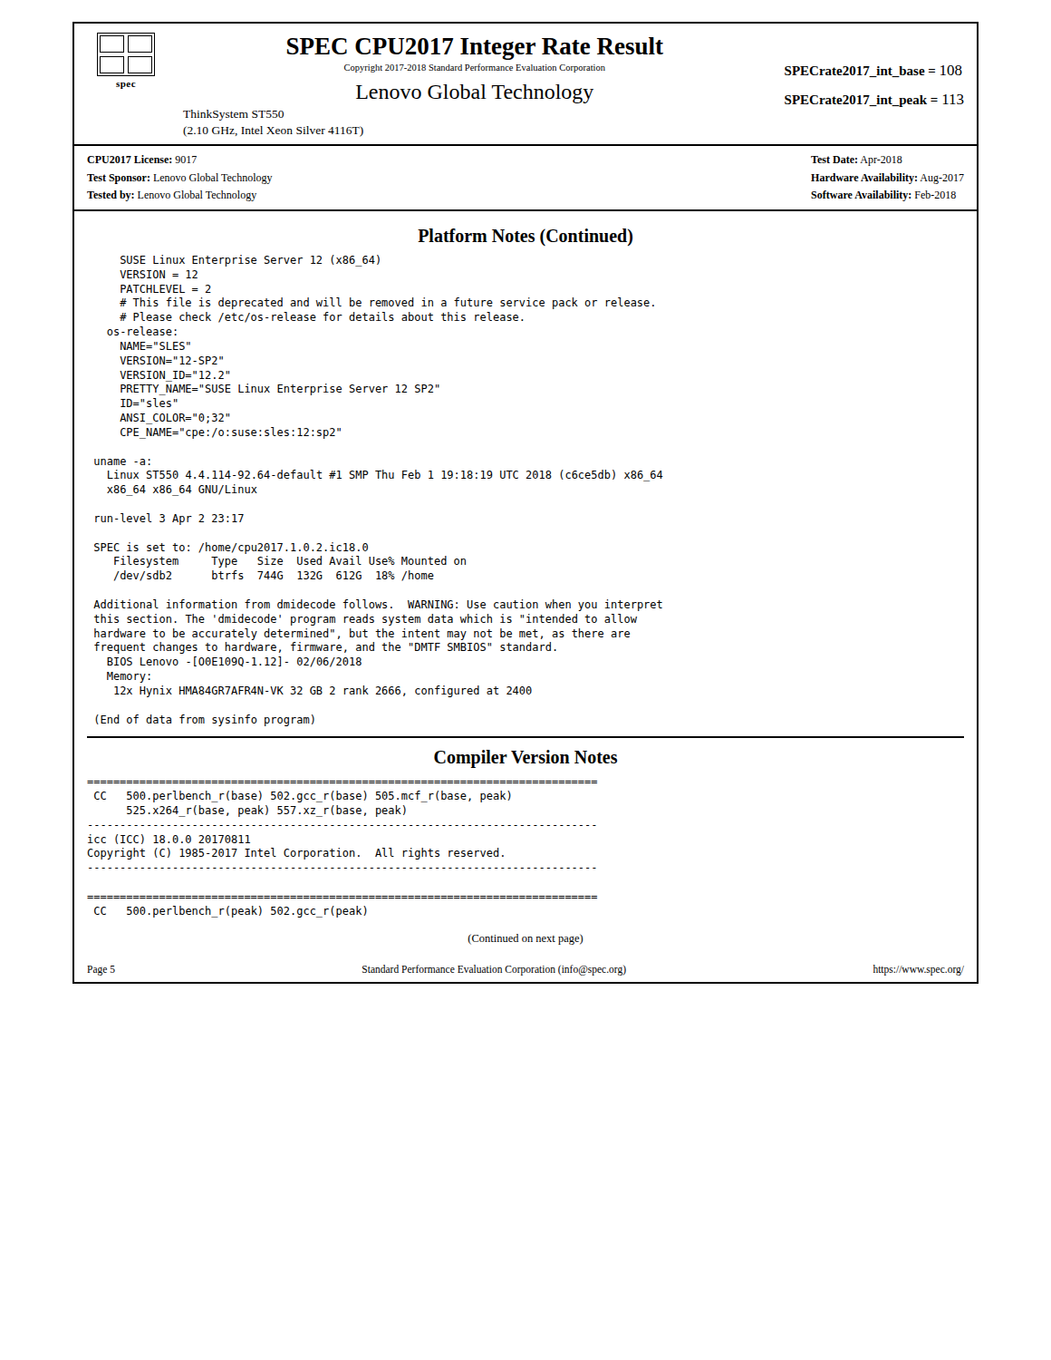spec
SPEC CPU2017 Integer Rate Result
Copyright 2017-2018 Standard Performance Evaluation Corporation
Lenovo Global Technology
ThinkSystem ST550
(2.10 GHz, Intel Xeon Silver 4116T)
SPECrate2017_int_base = 108
SPECrate2017_int_peak = 113
CPU2017 License: 9017
Test Sponsor: Lenovo Global Technology
Tested by: Lenovo Global Technology
Test Date: Apr-2018
Hardware Availability: Aug-2017
Software Availability: Feb-2018
Platform Notes (Continued)
     SUSE Linux Enterprise Server 12 (x86_64)
     VERSION = 12
     PATCHLEVEL = 2
     # This file is deprecated and will be removed in a future service pack or release.
     # Please check /etc/os-release for details about this release.
   os-release:
     NAME="SLES"
     VERSION="12-SP2"
     VERSION_ID="12.2"
     PRETTY_NAME="SUSE Linux Enterprise Server 12 SP2"
     ID="sles"
     ANSI_COLOR="0;32"
     CPE_NAME="cpe:/o:suse:sles:12:sp2"

 uname -a:
   Linux ST550 4.4.114-92.64-default #1 SMP Thu Feb 1 19:18:19 UTC 2018 (c6ce5db) x86_64
   x86_64 x86_64 GNU/Linux

 run-level 3 Apr 2 23:17

 SPEC is set to: /home/cpu2017.1.0.2.ic18.0
    Filesystem     Type   Size  Used Avail Use% Mounted on
    /dev/sdb2      btrfs  744G  132G  612G  18% /home

 Additional information from dmidecode follows.  WARNING: Use caution when you interpret
 this section. The 'dmidecode' program reads system data which is "intended to allow
 hardware to be accurately determined", but the intent may not be met, as there are
 frequent changes to hardware, firmware, and the "DMTF SMBIOS" standard.
   BIOS Lenovo -[O0E109Q-1.12]- 02/06/2018
   Memory:
    12x Hynix HMA84GR7AFR4N-VK 32 GB 2 rank 2666, configured at 2400

 (End of data from sysinfo program)
Compiler Version Notes
==============================================================================
 CC   500.perlbench_r(base) 502.gcc_r(base) 505.mcf_r(base, peak)
      525.x264_r(base, peak) 557.xz_r(base, peak)
------------------------------------------------------------------------------
icc (ICC) 18.0.0 20170811
Copyright (C) 1985-2017 Intel Corporation.  All rights reserved.
------------------------------------------------------------------------------

==============================================================================
 CC   500.perlbench_r(peak) 502.gcc_r(peak)
(Continued on next page)
Page 5
Standard Performance Evaluation Corporation (info@spec.org)
https://www.spec.org/